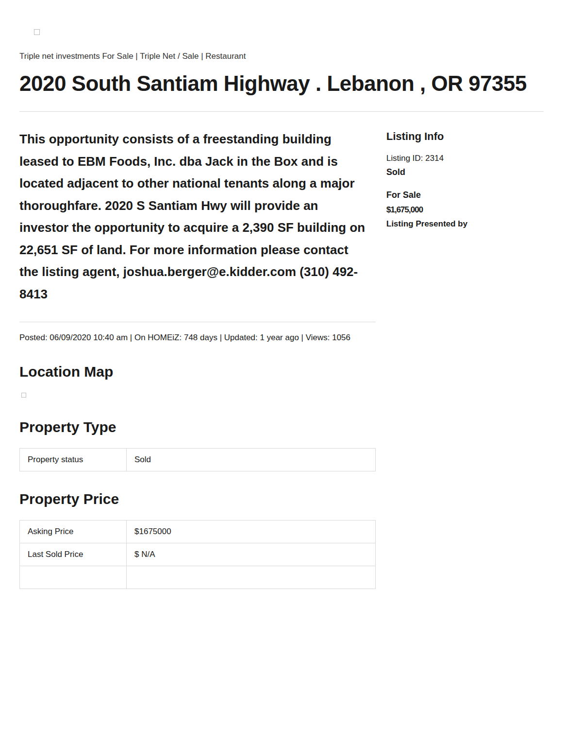Triple net investments For Sale | Triple Net / Sale | Restaurant
2020 South Santiam Highway . Lebanon , OR 97355
This opportunity consists of a freestanding building leased to EBM Foods, Inc. dba Jack in the Box and is located adjacent to other national tenants along a major thoroughfare. 2020 S Santiam Hwy will provide an investor the opportunity to acquire a 2,390 SF building on 22,651 SF of land. For more information please contact the listing agent, joshua.berger@e.kidder.com (310) 492-8413
Listing Info
Listing ID: 2314
Sold
For Sale
$1,675,000
Listing Presented by
Posted: 06/09/2020 10:40 am | On HOMEiZ: 748 days | Updated: 1 year ago | Views: 1056
Location Map
Property Type
| Property status | Sold |
Property Price
| Asking Price | $1675000 |
| Last Sold Price | $ N/A |